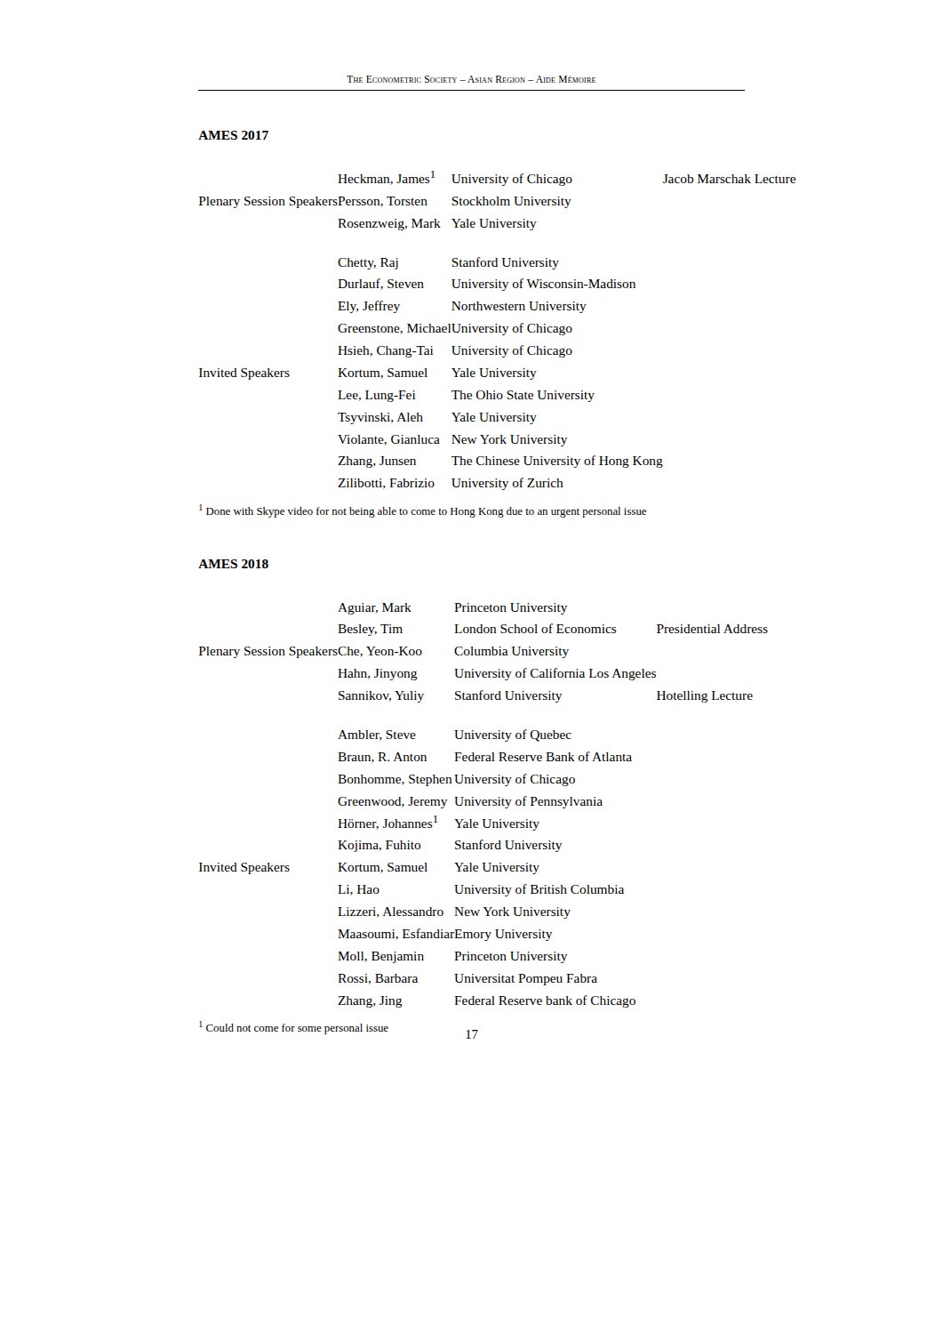The Econometric Society – Asian Region – Aide Mémoire
AMES 2017
| | Heckman, James 1 | University of Chicago | Jacob Marschak Lecture |
| Plenary Session Speakers | Persson, Torsten | Stockholm University | |
| | Rosenzweig, Mark | Yale University | |
| | Chetty, Raj | Stanford University | |
| | Durlauf, Steven | University of Wisconsin-Madison | |
| | Ely, Jeffrey | Northwestern University | |
| | Greenstone, Michael | University of Chicago | |
| | Hsieh, Chang-Tai | University of Chicago | |
| Invited Speakers | Kortum, Samuel | Yale University | |
| | Lee, Lung-Fei | The Ohio State University | |
| | Tsyvinski, Aleh | Yale University | |
| | Violante, Gianluca | New York University | |
| | Zhang, Junsen | The Chinese University of Hong Kong | |
| | Zilibotti, Fabrizio | University of Zurich | |
1 Done with Skype video for not being able to come to Hong Kong due to an urgent personal issue
AMES 2018
| | Aguiar, Mark | Princeton University | |
| | Besley, Tim | London School of Economics | Presidential Address |
| Plenary Session Speakers | Che, Yeon-Koo | Columbia University | |
| | Hahn, Jinyong | University of California Los Angeles | |
| | Sannikov, Yuliy | Stanford University | Hotelling Lecture |
| | Ambler, Steve | University of Quebec | |
| | Braun, R. Anton | Federal Reserve Bank of Atlanta | |
| | Bonhomme, Stephen | University of Chicago | |
| | Greenwood, Jeremy | University of Pennsylvania | |
| | Hörner, Johannes 1 | Yale University | |
| | Kojima, Fuhito | Stanford University | |
| Invited Speakers | Kortum, Samuel | Yale University | |
| | Li, Hao | University of British Columbia | |
| | Lizzeri, Alessandro | New York University | |
| | Maasoumi, Esfandiar | Emory University | |
| | Moll, Benjamin | Princeton University | |
| | Rossi, Barbara | Universitat Pompeu Fabra | |
| | Zhang, Jing | Federal Reserve bank of Chicago | |
1 Could not come for some personal issue
17